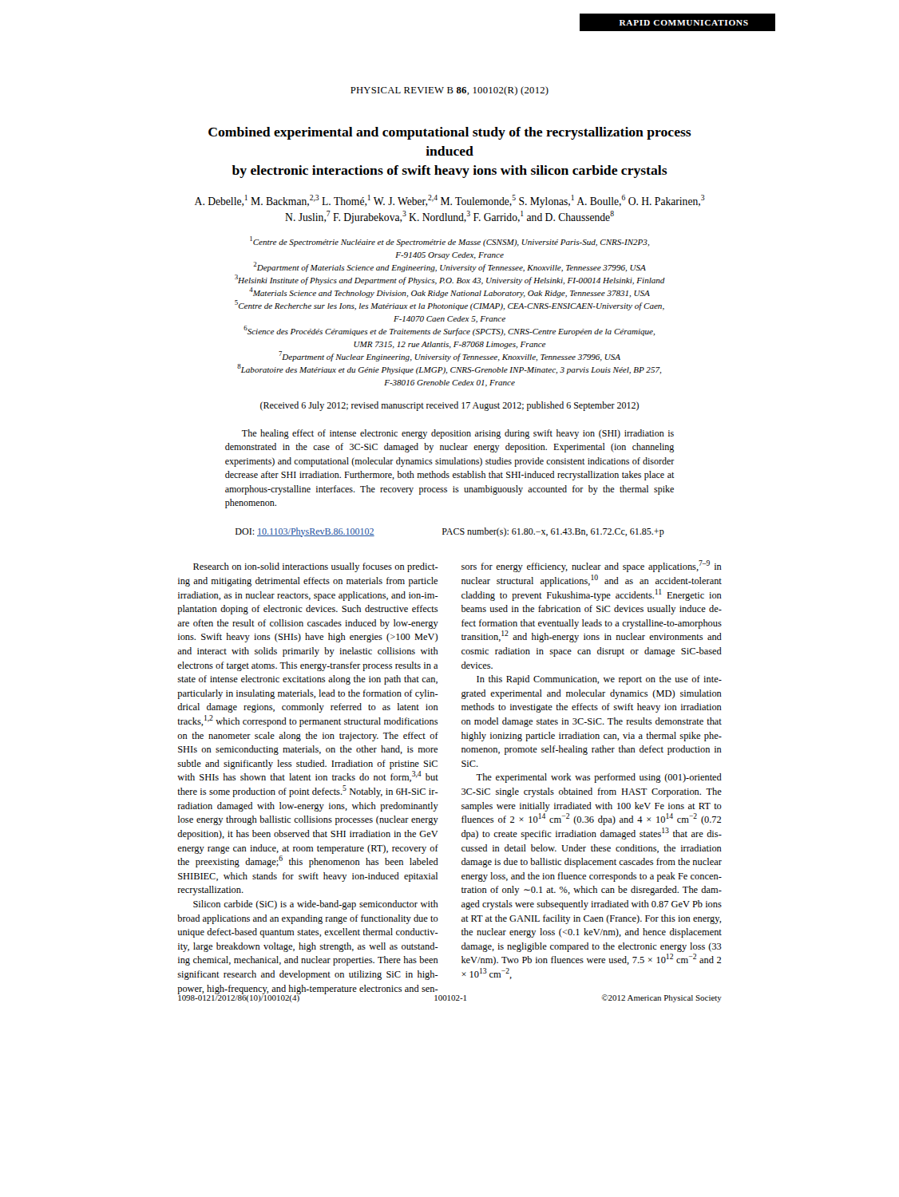RAPID COMMUNICATIONS
PHYSICAL REVIEW B 86, 100102(R) (2012)
Combined experimental and computational study of the recrystallization process induced
by electronic interactions of swift heavy ions with silicon carbide crystals
A. Debelle,1 M. Backman,2,3 L. Thomé,1 W. J. Weber,2,4 M. Toulemonde,5 S. Mylonas,1 A. Boulle,6 O. H. Pakarinen,3
N. Juslin,7 F. Djurabekova,3 K. Nordlund,3 F. Garrido,1 and D. Chaussende8
1Centre de Spectrométrie Nucléaire et de Spectrométrie de Masse (CSNSM), Université Paris-Sud, CNRS-IN2P3,
F-91405 Orsay Cedex, France
2Department of Materials Science and Engineering, University of Tennessee, Knoxville, Tennessee 37996, USA
3Helsinki Institute of Physics and Department of Physics, P.O. Box 43, University of Helsinki, FI-00014 Helsinki, Finland
4Materials Science and Technology Division, Oak Ridge National Laboratory, Oak Ridge, Tennessee 37831, USA
5Centre de Recherche sur les Ions, les Matériaux et la Photonique (CIMAP), CEA-CNRS-ENSICAEN-University of Caen,
F-14070 Caen Cedex 5, France
6Science des Procédés Céramiques et de Traitements de Surface (SPCTS), CNRS-Centre Européen de la Céramique,
UMR 7315, 12 rue Atlantis, F-87068 Limoges, France
7Department of Nuclear Engineering, University of Tennessee, Knoxville, Tennessee 37996, USA
8Laboratoire des Matériaux et du Génie Physique (LMGP), CNRS-Grenoble INP-Minatec, 3 parvis Louis Néel, BP 257,
F-38016 Grenoble Cedex 01, France
(Received 6 July 2012; revised manuscript received 17 August 2012; published 6 September 2012)
The healing effect of intense electronic energy deposition arising during swift heavy ion (SHI) irradiation is demonstrated in the case of 3C-SiC damaged by nuclear energy deposition. Experimental (ion channeling experiments) and computational (molecular dynamics simulations) studies provide consistent indications of disorder decrease after SHI irradiation. Furthermore, both methods establish that SHI-induced recrystallization takes place at amorphous-crystalline interfaces. The recovery process is unambiguously accounted for by the thermal spike phenomenon.
DOI: 10.1103/PhysRevB.86.100102 PACS number(s): 61.80.−x, 61.43.Bn, 61.72.Cc, 61.85.+p
Research on ion-solid interactions usually focuses on predicting and mitigating detrimental effects on materials from particle irradiation, as in nuclear reactors, space applications, and ion-implantation doping of electronic devices. Such destructive effects are often the result of collision cascades induced by low-energy ions. Swift heavy ions (SHIs) have high energies (>100 MeV) and interact with solids primarily by inelastic collisions with electrons of target atoms. This energy-transfer process results in a state of intense electronic excitations along the ion path that can, particularly in insulating materials, lead to the formation of cylindrical damage regions, commonly referred to as latent ion tracks,1,2 which correspond to permanent structural modifications on the nanometer scale along the ion trajectory. The effect of SHIs on semiconducting materials, on the other hand, is more subtle and significantly less studied. Irradiation of pristine SiC with SHIs has shown that latent ion tracks do not form,3,4 but there is some production of point defects.5 Notably, in 6H-SiC irradiation damaged with low-energy ions, which predominantly lose energy through ballistic collisions processes (nuclear energy deposition), it has been observed that SHI irradiation in the GeV energy range can induce, at room temperature (RT), recovery of the preexisting damage;6 this phenomenon has been labeled SHIBIEC, which stands for swift heavy ion-induced epitaxial recrystallization.
Silicon carbide (SiC) is a wide-band-gap semiconductor with broad applications and an expanding range of functionality due to unique defect-based quantum states, excellent thermal conductivity, large breakdown voltage, high strength, as well as outstanding chemical, mechanical, and nuclear properties. There has been significant research and development on utilizing SiC in high-power, high-frequency, and high-temperature electronics and sensors for energy efficiency, nuclear and space applications,7–9 in nuclear structural applications,10 and as an accident-tolerant cladding to prevent Fukushima-type accidents.11 Energetic ion beams used in the fabrication of SiC devices usually induce defect formation that eventually leads to a crystalline-to-amorphous transition,12 and high-energy ions in nuclear environments and cosmic radiation in space can disrupt or damage SiC-based devices.
In this Rapid Communication, we report on the use of integrated experimental and molecular dynamics (MD) simulation methods to investigate the effects of swift heavy ion irradiation on model damage states in 3C-SiC. The results demonstrate that highly ionizing particle irradiation can, via a thermal spike phenomenon, promote self-healing rather than defect production in SiC.
The experimental work was performed using (001)-oriented 3C-SiC single crystals obtained from HAST Corporation. The samples were initially irradiated with 100 keV Fe ions at RT to fluences of 2 × 1014 cm−2 (0.36 dpa) and 4 × 1014 cm−2 (0.72 dpa) to create specific irradiation damaged states13 that are discussed in detail below. Under these conditions, the irradiation damage is due to ballistic displacement cascades from the nuclear energy loss, and the ion fluence corresponds to a peak Fe concentration of only ∼0.1 at. %, which can be disregarded. The damaged crystals were subsequently irradiated with 0.87 GeV Pb ions at RT at the GANIL facility in Caen (France). For this ion energy, the nuclear energy loss (<0.1 keV/nm), and hence displacement damage, is negligible compared to the electronic energy loss (33 keV/nm). Two Pb ion fluences were used, 7.5 × 1012 cm−2 and 2 × 1013 cm−2,
1098-0121/2012/86(10)/100102(4)
100102-1
©2012 American Physical Society